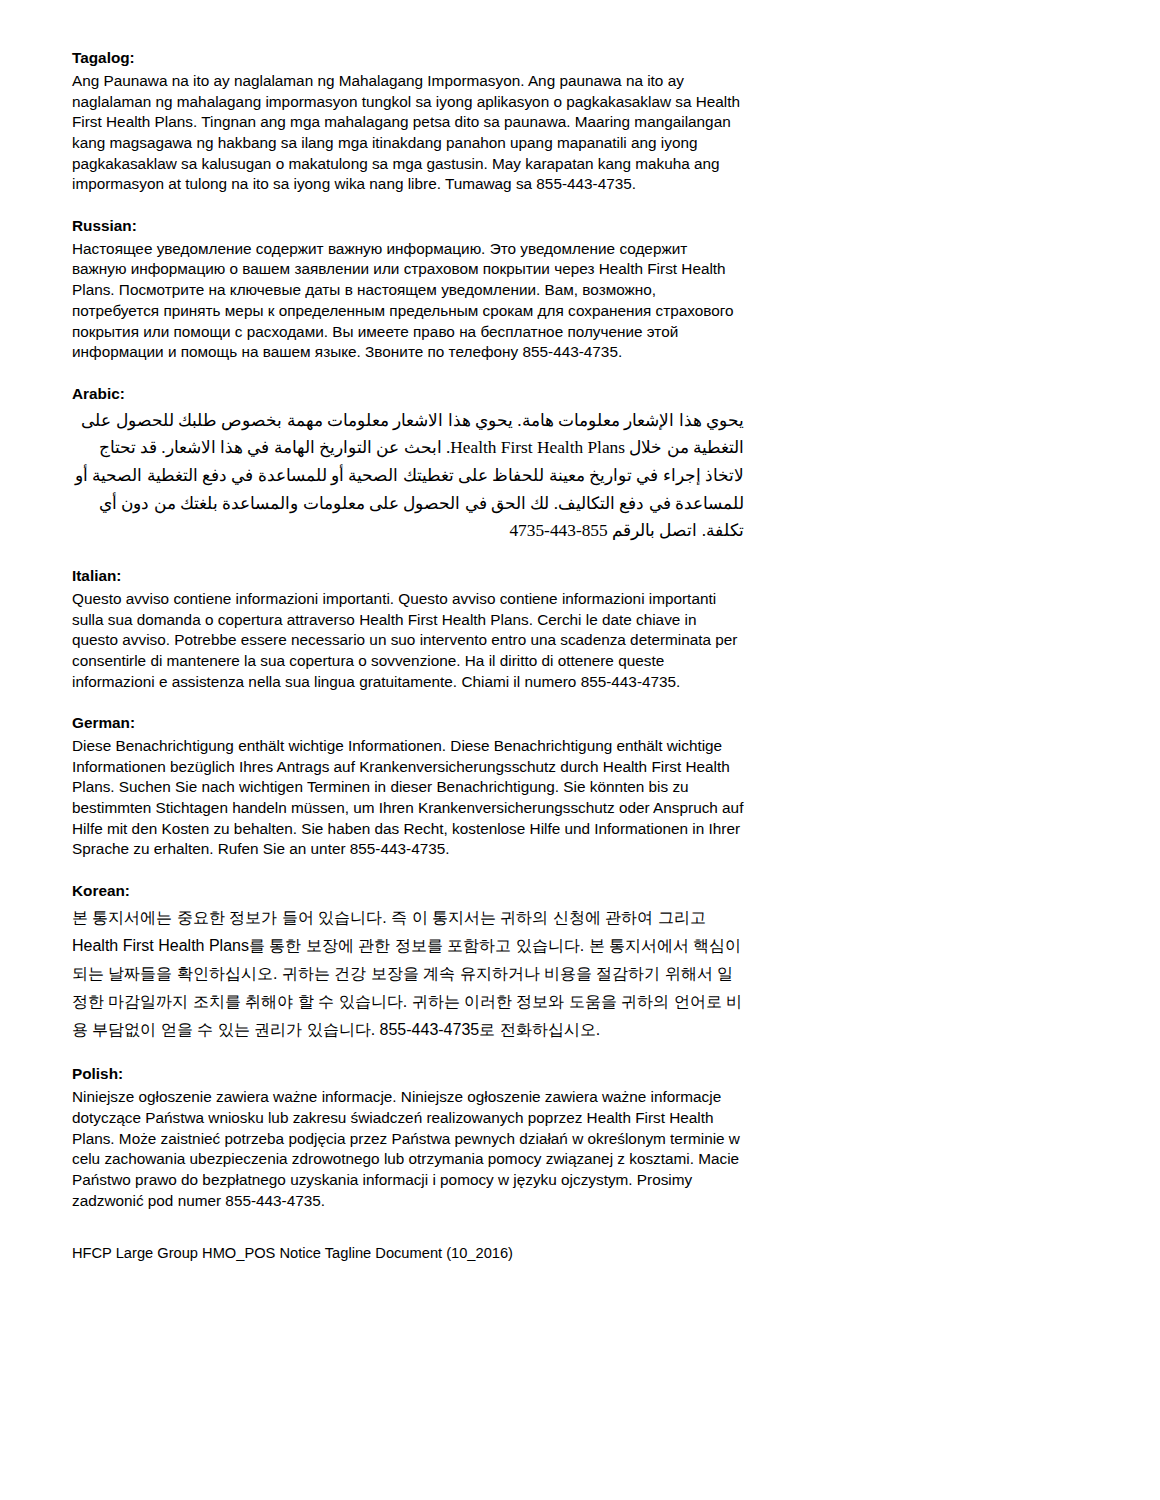Tagalog:
Ang Paunawa na ito ay naglalaman ng Mahalagang Impormasyon. Ang paunawa na ito ay naglalaman ng mahalagang impormasyon tungkol sa iyong aplikasyon o pagkakasaklaw sa Health First Health Plans. Tingnan ang mga mahalagang petsa dito sa paunawa. Maaring mangailangan kang magsagawa ng hakbang sa ilang mga itinakdang panahon upang mapanatili ang iyong pagkakasaklaw sa kalusugan o makatulong sa mga gastusin. May karapatan kang makuha ang impormasyon at tulong na ito sa iyong wika nang libre. Tumawag sa 855-443-4735.
Russian:
Настоящее уведомление содержит важную информацию. Это уведомление содержит важную информацию о вашем заявлении или страховом покрытии через Health First Health Plans. Посмотрите на ключевые даты в настоящем уведомлении. Вам, возможно, потребуется принять меры к определенным предельным срокам для сохранения страхового покрытия или помощи с расходами. Вы имеете право на бесплатное получение этой информации и помощь на вашем языке. Звоните по телефону 855-443-4735.
Arabic:
يحوي هذا الإشعار معلومات هامة. يحوي هذا الاشعار معلومات مهمة بخصوص طلبك للحصول على التغطية من خلال Health First Health Plans. ابحث عن التواريخ الهامة في هذا الاشعار. قد تحتاج لاتخاذ إجراء في تواريخ معينة للحفاظ على تغطيتك الصحية أو للمساعدة في دفع التغطية الصحية أو للمساعدة في دفع التكاليف. لك الحق في الحصول على معلومات والمساعدة بلغتك من دون أي تكلفة. اتصل بالرقم 855-443-4735
Italian:
Questo avviso contiene informazioni importanti. Questo avviso contiene informazioni importanti sulla sua domanda o copertura attraverso Health First Health Plans. Cerchi le date chiave in questo avviso. Potrebbe essere necessario un suo intervento entro una scadenza determinata per consentirle di mantenere la sua copertura o sovvenzione. Ha il diritto di ottenere queste informazioni e assistenza nella sua lingua gratuitamente. Chiami il numero 855-443-4735.
German:
Diese Benachrichtigung enthält wichtige Informationen. Diese Benachrichtigung enthält wichtige Informationen bezüglich Ihres Antrags auf Krankenversicherungsschutz durch Health First Health Plans. Suchen Sie nach wichtigen Terminen in dieser Benachrichtigung. Sie könnten bis zu bestimmten Stichtagen handeln müssen, um Ihren Krankenversicherungsschutz oder Anspruch auf Hilfe mit den Kosten zu behalten. Sie haben das Recht, kostenlose Hilfe und Informationen in Ihrer Sprache zu erhalten. Rufen Sie an unter 855-443-4735.
Korean:
본 통지서에는 중요한 정보가 들어 있습니다. 즉 이 통지서는 귀하의 신청에 관하여 그리고 Health First Health Plans를 통한 보장에 관한 정보를 포함하고 있습니다. 본 통지서에서 핵심이 되는 날짜들을 확인하십시오. 귀하는 건강 보장을 계속 유지하거나 비용을 절감하기 위해서 일정한 마감일까지 조치를 취해야 할 수 있습니다. 귀하는 이러한 정보와 도움을 귀하의 언어로 비용 부담없이 얻을 수 있는 권리가 있습니다. 855-443-4735로 전화하십시오.
Polish:
Niniejsze ogłoszenie zawiera ważne informacje. Niniejsze ogłoszenie zawiera ważne informacje dotyczące Państwa wniosku lub zakresu świadczeń realizowanych poprzez Health First Health Plans. Może zaistnieć potrzeba podjęcia przez Państwa pewnych działań w określonym terminie w celu zachowania ubezpieczenia zdrowotnego lub otrzymania pomocy związanej z kosztami. Macie Państwo prawo do bezpłatnego uzyskania informacji i pomocy w języku ojczystym. Prosimy zadzwonić pod numer 855-443-4735.
HFCP Large Group HMO_POS Notice Tagline Document (10_2016)